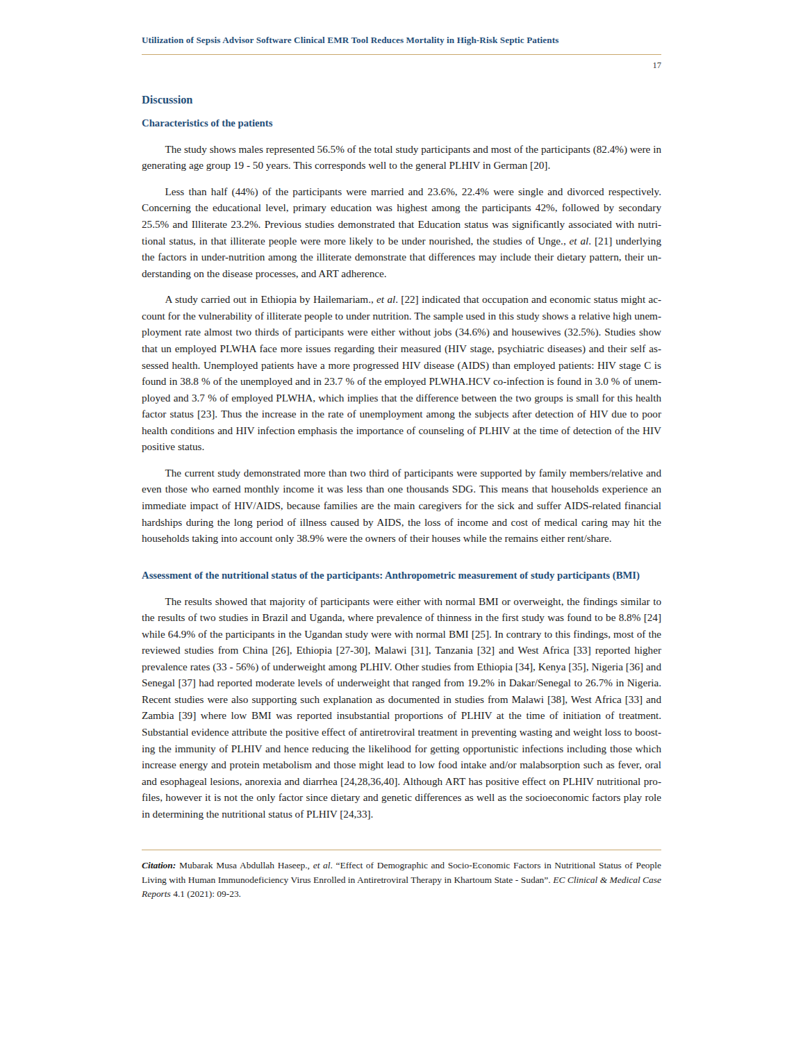Utilization of Sepsis Advisor Software Clinical EMR Tool Reduces Mortality in High-Risk Septic Patients
17
Discussion
Characteristics of the patients
The study shows males represented 56.5% of the total study participants and most of the participants (82.4%) were in generating age group 19 - 50 years. This corresponds well to the general PLHIV in German [20].
Less than half (44%) of the participants were married and 23.6%, 22.4% were single and divorced respectively. Concerning the educational level, primary education was highest among the participants 42%, followed by secondary 25.5% and Illiterate 23.2%. Previous studies demonstrated that Education status was significantly associated with nutritional status, in that illiterate people were more likely to be under nourished, the studies of Unge., et al. [21] underlying the factors in under-nutrition among the illiterate demonstrate that differences may include their dietary pattern, their understanding on the disease processes, and ART adherence.
A study carried out in Ethiopia by Hailemariam., et al. [22] indicated that occupation and economic status might account for the vulnerability of illiterate people to under nutrition. The sample used in this study shows a relative high unemployment rate almost two thirds of participants were either without jobs (34.6%) and housewives (32.5%). Studies show that un employed PLWHA face more issues regarding their measured (HIV stage, psychiatric diseases) and their self assessed health. Unemployed patients have a more progressed HIV disease (AIDS) than employed patients: HIV stage C is found in 38.8 % of the unemployed and in 23.7 % of the employed PLWHA.HCV co-infection is found in 3.0 % of unemployed and 3.7 % of employed PLWHA, which implies that the difference between the two groups is small for this health factor status [23]. Thus the increase in the rate of unemployment among the subjects after detection of HIV due to poor health conditions and HIV infection emphasis the importance of counseling of PLHIV at the time of detection of the HIV positive status.
The current study demonstrated more than two third of participants were supported by family members/relative and even those who earned monthly income it was less than one thousands SDG. This means that households experience an immediate impact of HIV/AIDS, because families are the main caregivers for the sick and suffer AIDS-related financial hardships during the long period of illness caused by AIDS, the loss of income and cost of medical caring may hit the households taking into account only 38.9% were the owners of their houses while the remains either rent/share.
Assessment of the nutritional status of the participants: Anthropometric measurement of study participants (BMI)
The results showed that majority of participants were either with normal BMI or overweight, the findings similar to the results of two studies in Brazil and Uganda, where prevalence of thinness in the first study was found to be 8.8% [24] while 64.9% of the participants in the Ugandan study were with normal BMI [25]. In contrary to this findings, most of the reviewed studies from China [26], Ethiopia [27-30], Malawi [31], Tanzania [32] and West Africa [33] reported higher prevalence rates (33 - 56%) of underweight among PLHIV. Other studies from Ethiopia [34], Kenya [35], Nigeria [36] and Senegal [37] had reported moderate levels of underweight that ranged from 19.2% in Dakar/Senegal to 26.7% in Nigeria. Recent studies were also supporting such explanation as documented in studies from Malawi [38], West Africa [33] and Zambia [39] where low BMI was reported insubstantial proportions of PLHIV at the time of initiation of treatment. Substantial evidence attribute the positive effect of antiretroviral treatment in preventing wasting and weight loss to boosting the immunity of PLHIV and hence reducing the likelihood for getting opportunistic infections including those which increase energy and protein metabolism and those might lead to low food intake and/or malabsorption such as fever, oral and esophageal lesions, anorexia and diarrhea [24,28,36,40]. Although ART has positive effect on PLHIV nutritional profiles, however it is not the only factor since dietary and genetic differences as well as the socioeconomic factors play role in determining the nutritional status of PLHIV [24,33].
Citation: Mubarak Musa Abdullah Haseep., et al. “Effect of Demographic and Socio-Economic Factors in Nutritional Status of People Living with Human Immunodeficiency Virus Enrolled in Antiretroviral Therapy in Khartoum State - Sudan”. EC Clinical & Medical Case Reports 4.1 (2021): 09-23.